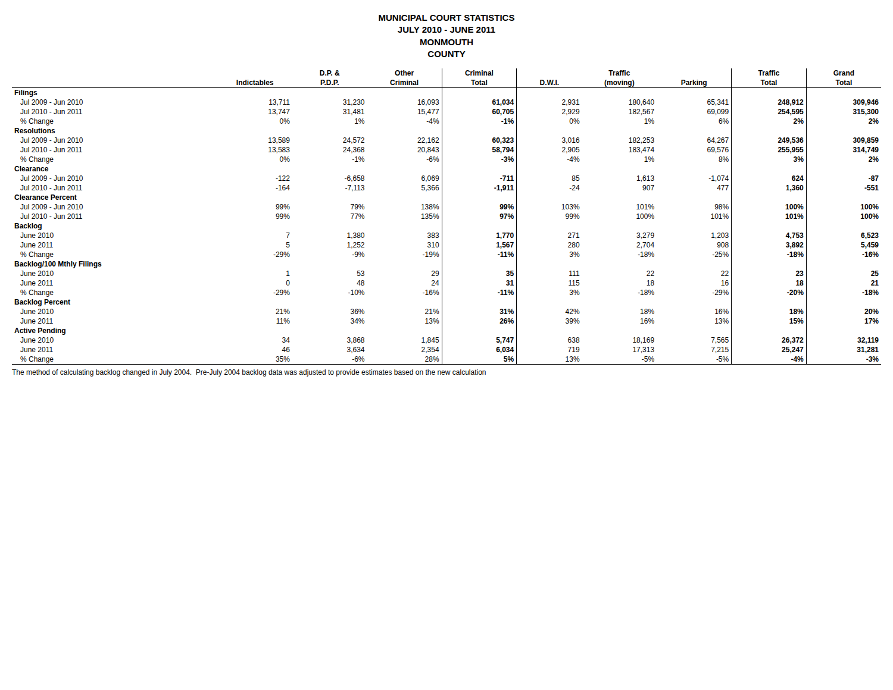MUNICIPAL COURT STATISTICS
JULY 2010 - JUNE 2011
MONMOUTH
COUNTY
| | | D.P. & | Other | Criminal | | Traffic | | Traffic | Grand |
| --- | --- | --- | --- | --- | --- | --- | --- | --- | --- |
| | Indictables | P.D.P. | Criminal | Total | D.W.I. | (moving) | Parking | Total | Total |
| Filings | | | | | | | | | |
| Jul 2009 - Jun 2010 | 13,711 | 31,230 | 16,093 | 61,034 | 2,931 | 180,640 | 65,341 | 248,912 | 309,946 |
| Jul 2010 - Jun 2011 | 13,747 | 31,481 | 15,477 | 60,705 | 2,929 | 182,567 | 69,099 | 254,595 | 315,300 |
| % Change | 0% | 1% | -4% | -1% | 0% | 1% | 6% | 2% | 2% |
| Resolutions | | | | | | | | | |
| Jul 2009 - Jun 2010 | 13,589 | 24,572 | 22,162 | 60,323 | 3,016 | 182,253 | 64,267 | 249,536 | 309,859 |
| Jul 2010 - Jun 2011 | 13,583 | 24,368 | 20,843 | 58,794 | 2,905 | 183,474 | 69,576 | 255,955 | 314,749 |
| % Change | 0% | -1% | -6% | -3% | -4% | 1% | 8% | 3% | 2% |
| Clearance | | | | | | | | | |
| Jul 2009 - Jun 2010 | -122 | -6,658 | 6,069 | -711 | 85 | 1,613 | -1,074 | 624 | -87 |
| Jul 2010 - Jun 2011 | -164 | -7,113 | 5,366 | -1,911 | -24 | 907 | 477 | 1,360 | -551 |
| Clearance Percent | | | | | | | | | |
| Jul 2009 - Jun 2010 | 99% | 79% | 138% | 99% | 103% | 101% | 98% | 100% | 100% |
| Jul 2010 - Jun 2011 | 99% | 77% | 135% | 97% | 99% | 100% | 101% | 101% | 100% |
| Backlog | | | | | | | | | |
| June 2010 | 7 | 1,380 | 383 | 1,770 | 271 | 3,279 | 1,203 | 4,753 | 6,523 |
| June 2011 | 5 | 1,252 | 310 | 1,567 | 280 | 2,704 | 908 | 3,892 | 5,459 |
| % Change | -29% | -9% | -19% | -11% | 3% | -18% | -25% | -18% | -16% |
| Backlog/100 Mthly Filings | | | | | | | | | |
| June 2010 | 1 | 53 | 29 | 35 | 111 | 22 | 22 | 23 | 25 |
| June 2011 | 0 | 48 | 24 | 31 | 115 | 18 | 16 | 18 | 21 |
| % Change | -29% | -10% | -16% | -11% | 3% | -18% | -29% | -20% | -18% |
| Backlog Percent | | | | | | | | | |
| June 2010 | 21% | 36% | 21% | 31% | 42% | 18% | 16% | 18% | 20% |
| June 2011 | 11% | 34% | 13% | 26% | 39% | 16% | 13% | 15% | 17% |
| Active Pending | | | | | | | | | |
| June 2010 | 34 | 3,868 | 1,845 | 5,747 | 638 | 18,169 | 7,565 | 26,372 | 32,119 |
| June 2011 | 46 | 3,634 | 2,354 | 6,034 | 719 | 17,313 | 7,215 | 25,247 | 31,281 |
| % Change | 35% | -6% | 28% | 5% | 13% | -5% | -5% | -4% | -3% |
The method of calculating backlog changed in July 2004. Pre-July 2004 backlog data was adjusted to provide estimates based on the new calculation